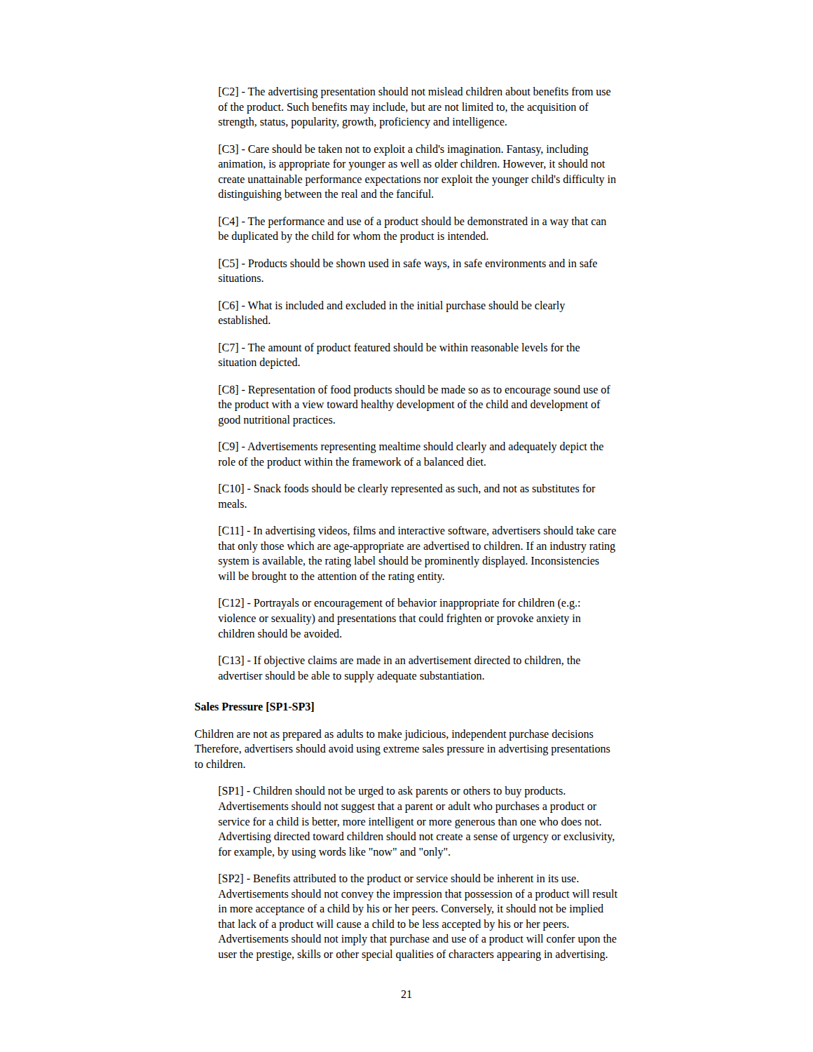[C2] - The advertising presentation should not mislead children about benefits from use of the product. Such benefits may include, but are not limited to, the acquisition of strength, status, popularity, growth, proficiency and intelligence.
[C3] - Care should be taken not to exploit a child's imagination. Fantasy, including animation, is appropriate for younger as well as older children. However, it should not create unattainable performance expectations nor exploit the younger child's difficulty in distinguishing between the real and the fanciful.
[C4] - The performance and use of a product should be demonstrated in a way that can be duplicated by the child for whom the product is intended.
[C5] - Products should be shown used in safe ways, in safe environments and in safe situations.
[C6] - What is included and excluded in the initial purchase should be clearly established.
[C7] - The amount of product featured should be within reasonable levels for the situation depicted.
[C8] - Representation of food products should be made so as to encourage sound use of the product with a view toward healthy development of the child and development of good nutritional practices.
[C9] - Advertisements representing mealtime should clearly and adequately depict the role of the product within the framework of a balanced diet.
[C10] - Snack foods should be clearly represented as such, and not as substitutes for meals.
[C11] - In advertising videos, films and interactive software, advertisers should take care that only those which are age-appropriate are advertised to children. If an industry rating system is available, the rating label should be prominently displayed. Inconsistencies will be brought to the attention of the rating entity.
[C12] - Portrayals or encouragement of behavior inappropriate for children (e.g.: violence or sexuality) and presentations that could frighten or provoke anxiety in children should be avoided.
[C13] - If objective claims are made in an advertisement directed to children, the advertiser should be able to supply adequate substantiation.
Sales Pressure [SP1-SP3]
Children are not as prepared as adults to make judicious, independent purchase decisions Therefore, advertisers should avoid using extreme sales pressure in advertising presentations to children.
[SP1] - Children should not be urged to ask parents or others to buy products. Advertisements should not suggest that a parent or adult who purchases a product or service for a child is better, more intelligent or more generous than one who does not. Advertising directed toward children should not create a sense of urgency or exclusivity, for example, by using words like "now" and "only".
[SP2] - Benefits attributed to the product or service should be inherent in its use. Advertisements should not convey the impression that possession of a product will result in more acceptance of a child by his or her peers. Conversely, it should not be implied that lack of a product will cause a child to be less accepted by his or her peers. Advertisements should not imply that purchase and use of a product will confer upon the user the prestige, skills or other special qualities of characters appearing in advertising.
21